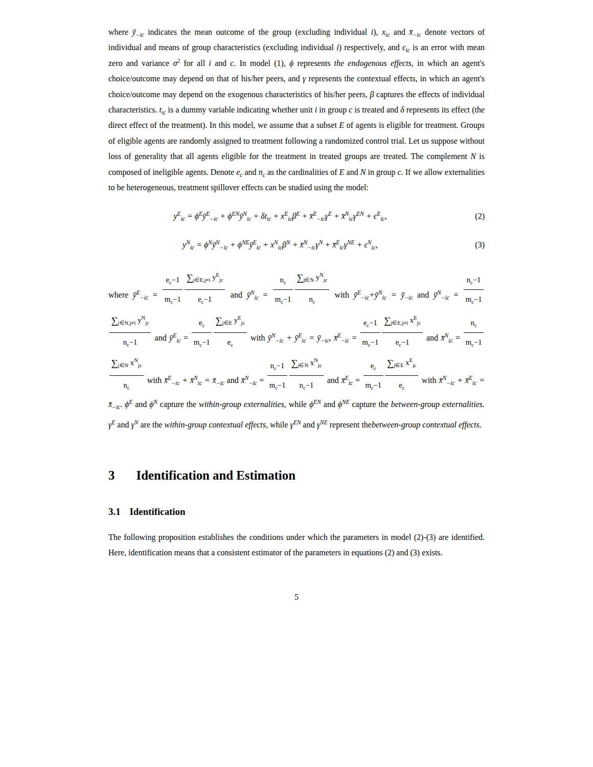where ȳ−ic indicates the mean outcome of the group (excluding individual i), xic and x̄−ic denote vectors of individual and means of group characteristics (excluding individual i) respectively, and ϵic is an error with mean zero and variance σ2 for all i and c. In model (1), ϕ represents the endogenous effects, in which an agent's choice/outcome may depend on that of his/her peers, and γ represents the contextual effects, in which an agent's choice/outcome may depend on the exogenous characteristics of his/her peers, β captures the effects of individual characteristics. tic is a dummy variable indicating whether unit i in group c is treated and δ represents its effect (the direct effect of the treatment). In this model, we assume that a subset E of agents is eligible for treatment. Groups of eligible agents are randomly assigned to treatment following a randomized control trial. Let us suppose without loss of generality that all agents eligible for the treatment in treated groups are treated. The complement N is composed of ineligible agents. Denote ec and nc as the cardinalities of E and N in group c. If we allow externalities to be heterogeneous, treatment spillover effects can be studied using the model:
yEic = ϕEȳE−ic + ϕENȳNic + δtic + xEicβE + x̄E−icγE + x̄NicγEN + ϵEic,
(2)
yNic = ϕNȳN−ic + ϕNEȳEic + xNicβN + x̄N−icγN + x̄EicγNE + ϵNic,
(3)
where ȳE−ic = ec−1 mc−1∑j∈E,j≠i yEjc ec−1 and ȳNic = nc mc−1∑j∈N yNjc nc with ȳE−ic+ȳNic = ȳ−ic and ȳN−ic = nc−1 mc−1∑j∈N,j≠i yNjc nc−1 and ȳEic = ec mc−1∑j∈E yEjc ec with ȳN−ic + ȳEic = ȳ−ic, x̄E−ic = ec−1 mc−1∑j∈E,j≠i xEjc ec−1 and x̄Nic = nc mc−1∑j∈N xNjc nc with x̄E−ic + x̄Nic = x̄−ic and x̄N−ic = nc−1 mc−1∑j∈N xNjc nc−1 and x̄Eic = ec mc−1∑j∈E xEjc ec with x̄N−ic + x̄Eic = x̄−ic. ϕE and ϕN capture the within-group externalities, while ϕEN and ϕNE capture the between-group externalities. γE and γN are the within-group contextual effects, while γEN and γNE represent thebetween-group contextual effects.
3 Identification and Estimation
3.1 Identification
The following proposition establishes the conditions under which the parameters in model (2)-(3) are identified. Here, identification means that a consistent estimator of the parameters in equations (2) and (3) exists.
5